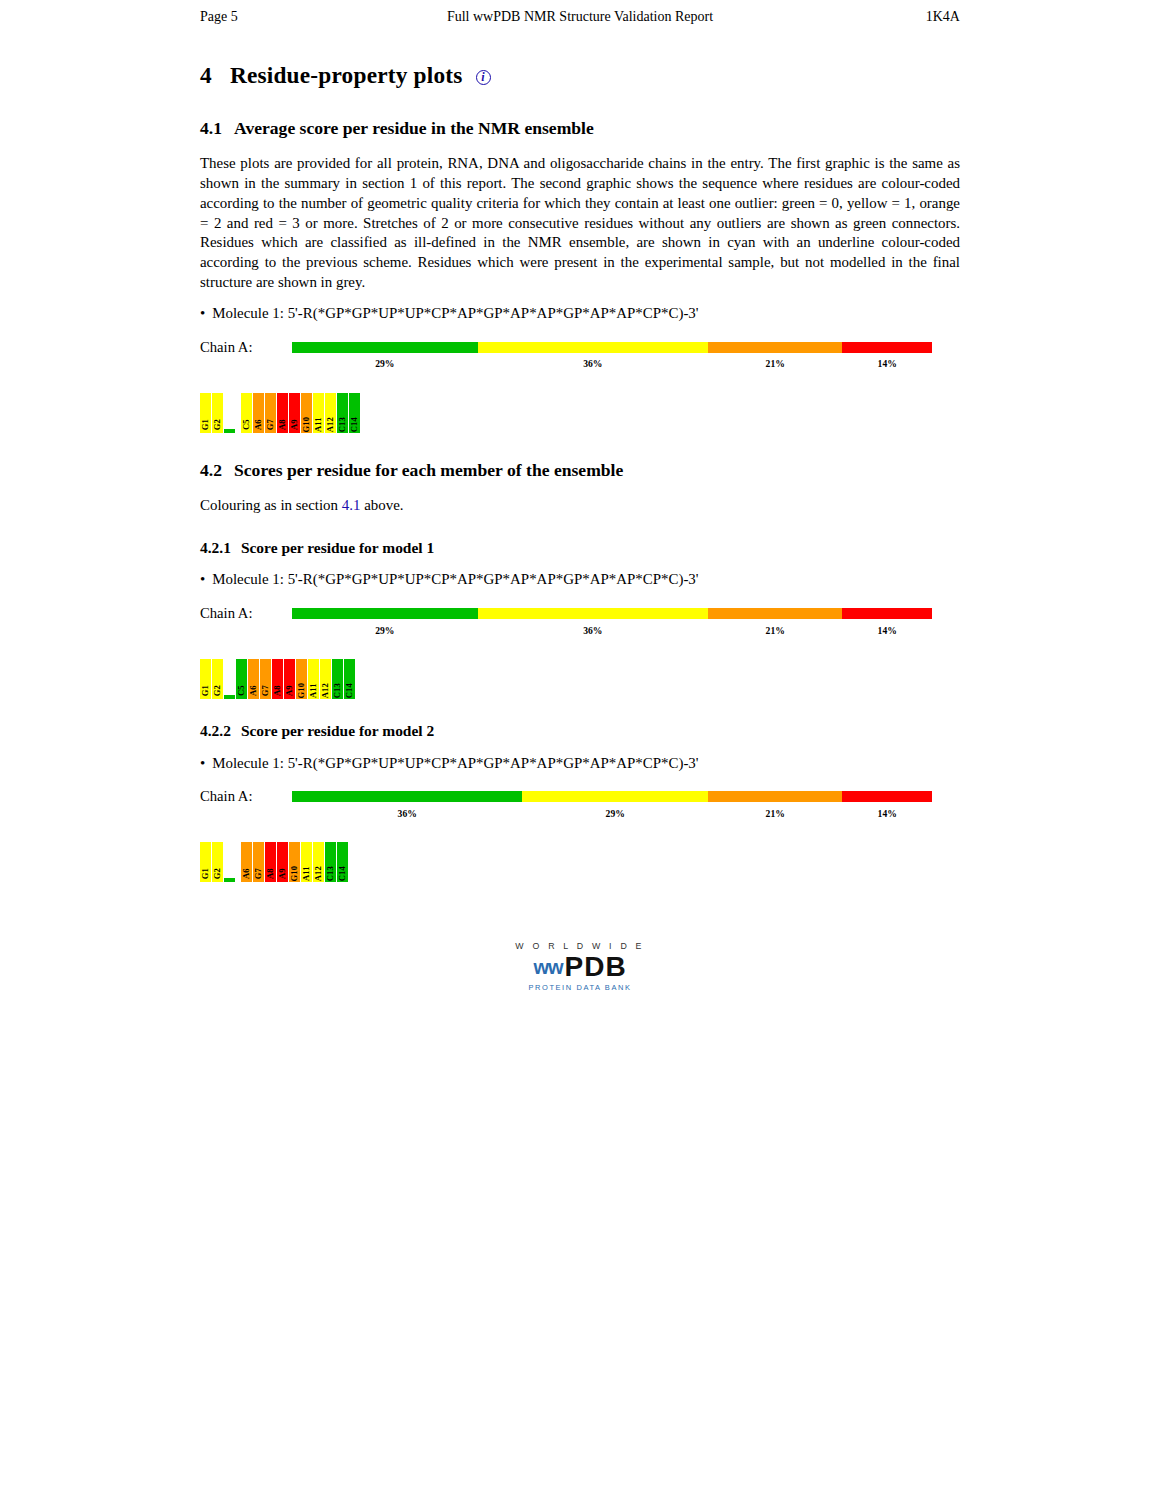Page 5
Full wwPDB NMR Structure Validation Report
1K4A
4 Residue-property plots i
4.1 Average score per residue in the NMR ensemble
These plots are provided for all protein, RNA, DNA and oligosaccharide chains in the entry. The first graphic is the same as shown in the summary in section 1 of this report. The second graphic shows the sequence where residues are colour-coded according to the number of geometric quality criteria for which they contain at least one outlier: green = 0, yellow = 1, orange = 2 and red = 3 or more. Stretches of 2 or more consecutive residues without any outliers are shown as green connectors. Residues which are classified as ill-defined in the NMR ensemble, are shown in cyan with an underline colour-coded according to the previous scheme. Residues which were present in the experimental sample, but not modelled in the final structure are shown in grey.
Molecule 1: 5'-R(*GP*GP*UP*UP*CP*AP*GP*AP*AP*GP*AP*AP*CP*C)-3'
Chain A:
29%
36%
21%
14%
G1
G2
C5
A6
G7
A8
A9
G10
A11
A12
C13
C14
4.2 Scores per residue for each member of the ensemble
Colouring as in section 4.1 above.
4.2.1 Score per residue for model 1
Molecule 1: 5'-R(*GP*GP*UP*UP*CP*AP*GP*AP*AP*GP*AP*AP*CP*C)-3'
Chain A:
29%
36%
21%
14%
G1
G2
C5
A6
G7
A8
A9
G10
A11
A12
C13
C14
4.2.2 Score per residue for model 2
Molecule 1: 5'-R(*GP*GP*UP*UP*CP*AP*GP*AP*AP*GP*AP*AP*CP*C)-3'
Chain A:
36%
29%
21%
14%
G1
G2
A6
G7
A8
A9
G10
A11
A12
C13
C14
W O R L D W I D E
ww PDB
PROTEIN DATA BANK